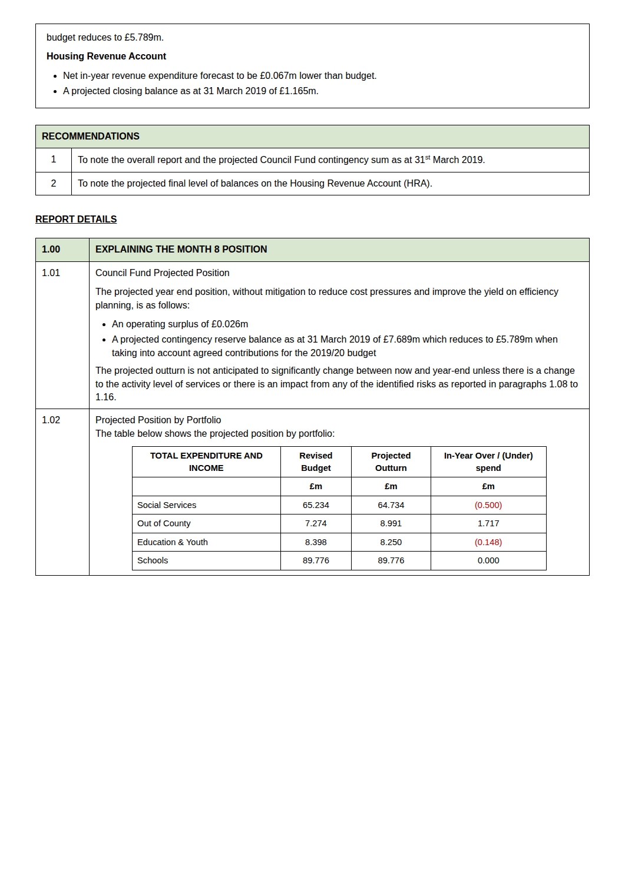budget reduces to £5.789m.
Housing Revenue Account
Net in-year revenue expenditure forecast to be £0.067m lower than budget.
A projected closing balance as at 31 March 2019 of £1.165m.
| RECOMMENDATIONS |
| --- |
| 1 | To note the overall report and the projected Council Fund contingency sum as at 31 st March 2019. |
| 2 | To note the projected final level of balances on the Housing Revenue Account (HRA). |
REPORT DETAILS
| 1.00 | EXPLAINING THE MONTH 8 POSITION |
| 1.01 | Council Fund Projected Position The projected year end position, without mitigation to reduce cost pressures and improve the yield on efficiency planning, is as follows: An operating surplus of £0.026m A projected contingency reserve balance as at 31 March 2019 of £7.689m which reduces to £5.789m when taking into account agreed contributions for the 2019/20 budget The projected outturn is not anticipated to significantly change between now and year-end unless there is a change to the activity level of services or there is an impact from any of the identified risks as reported in paragraphs 1.08 to 1.16. |
| 1.02 | Projected Position by Portfolio The table below shows the projected position by portfolio: / TOTAL EXPENDITURE AND INCOME / Revised Budget / Projected Outturn / In-Year Over / (Under) spend / / --- / --- / --- / --- / / / £m / £m / £m / / Social Services / 65.234 / 64.734 / (0.500) / / Out of County / 7.274 / 8.991 / 1.717 / / Education & Youth / 8.398 / 8.250 / (0.148) / / Schools / 89.776 / 89.776 / 0.000 / |